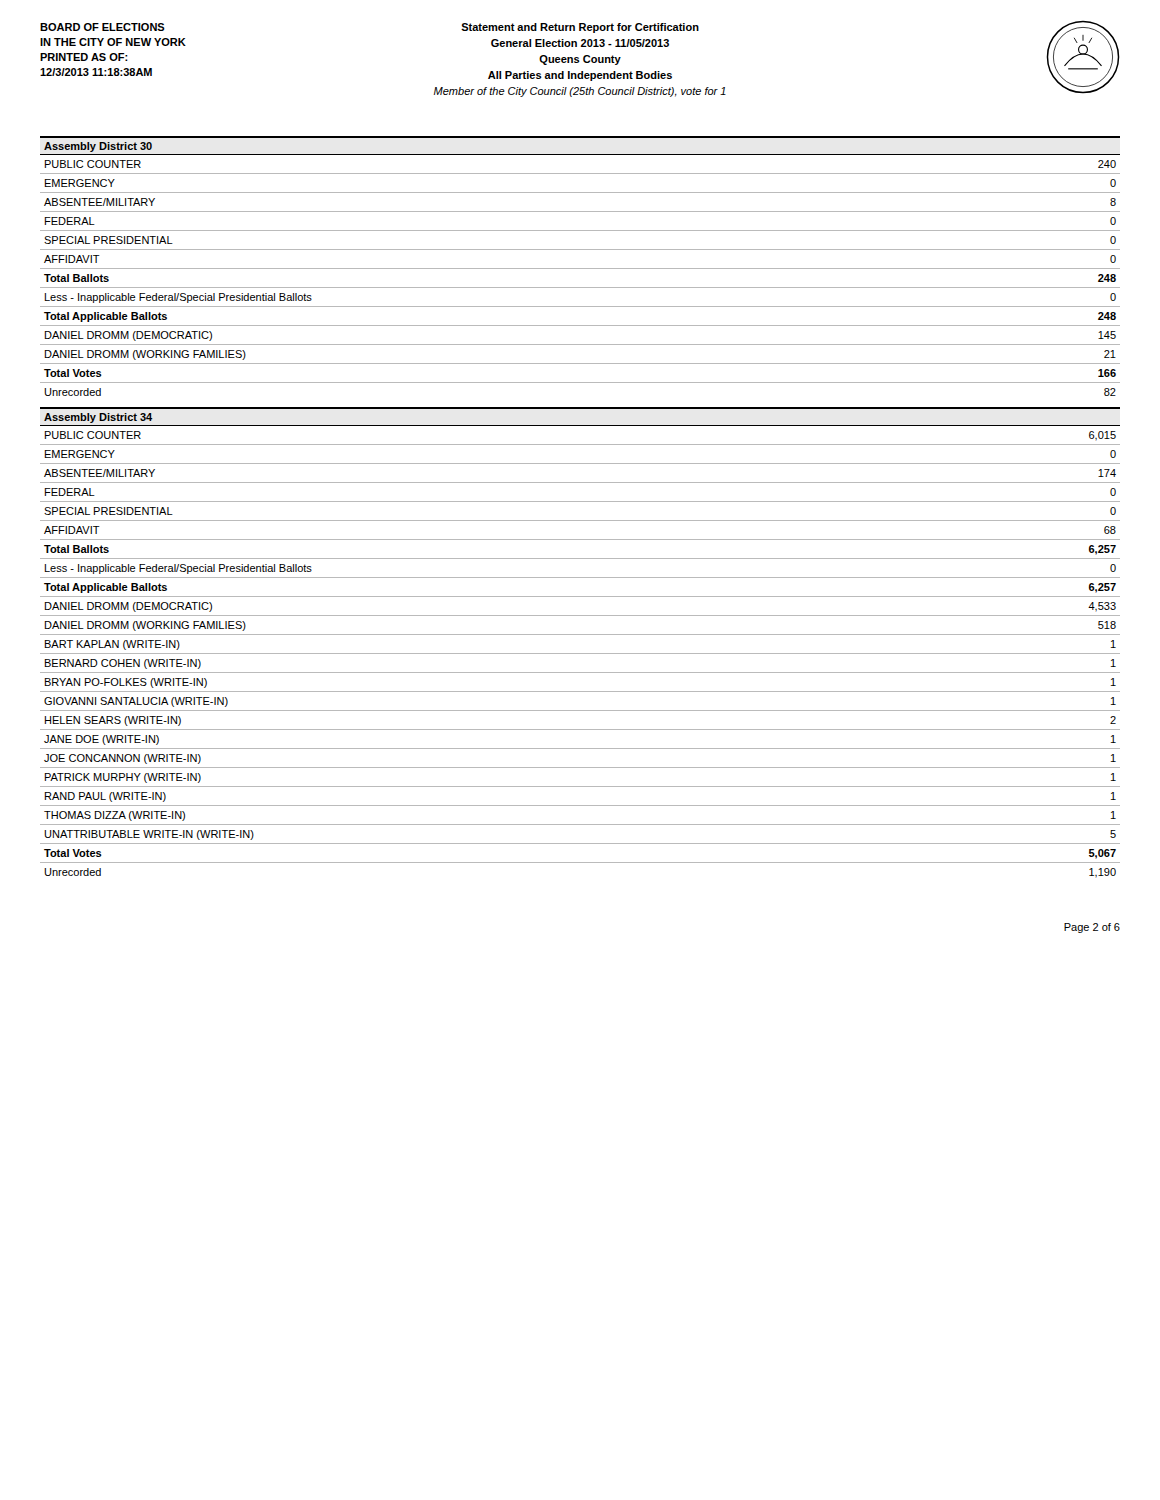BOARD OF ELECTIONS
IN THE CITY OF NEW YORK
PRINTED AS OF:
12/3/2013 11:18:38AM
Statement and Return Report for Certification
General Election 2013 - 11/05/2013
Queens County
All Parties and Independent Bodies
Member of the City Council (25th Council District), vote for 1
Assembly District 30
| PUBLIC COUNTER | 240 |
| EMERGENCY | 0 |
| ABSENTEE/MILITARY | 8 |
| FEDERAL | 0 |
| SPECIAL PRESIDENTIAL | 0 |
| AFFIDAVIT | 0 |
| Total Ballots | 248 |
| Less - Inapplicable Federal/Special Presidential Ballots | 0 |
| Total Applicable Ballots | 248 |
| DANIEL DROMM (DEMOCRATIC) | 145 |
| DANIEL DROMM (WORKING FAMILIES) | 21 |
| Total Votes | 166 |
| Unrecorded | 82 |
Assembly District 34
| PUBLIC COUNTER | 6,015 |
| EMERGENCY | 0 |
| ABSENTEE/MILITARY | 174 |
| FEDERAL | 0 |
| SPECIAL PRESIDENTIAL | 0 |
| AFFIDAVIT | 68 |
| Total Ballots | 6,257 |
| Less - Inapplicable Federal/Special Presidential Ballots | 0 |
| Total Applicable Ballots | 6,257 |
| DANIEL DROMM (DEMOCRATIC) | 4,533 |
| DANIEL DROMM (WORKING FAMILIES) | 518 |
| BART KAPLAN (WRITE-IN) | 1 |
| BERNARD COHEN (WRITE-IN) | 1 |
| BRYAN PO-FOLKES (WRITE-IN) | 1 |
| GIOVANNI SANTALUCIA (WRITE-IN) | 1 |
| HELEN SEARS (WRITE-IN) | 2 |
| JANE DOE (WRITE-IN) | 1 |
| JOE CONCANNON (WRITE-IN) | 1 |
| PATRICK MURPHY (WRITE-IN) | 1 |
| RAND PAUL (WRITE-IN) | 1 |
| THOMAS DIZZA (WRITE-IN) | 1 |
| UNATTRIBUTABLE WRITE-IN (WRITE-IN) | 5 |
| Total Votes | 5,067 |
| Unrecorded | 1,190 |
Page 2 of 6